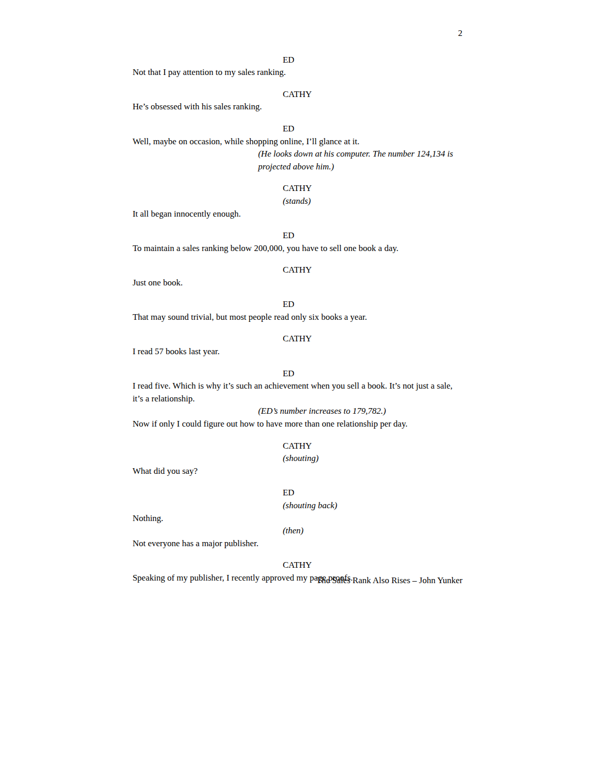2
ED
Not that I pay attention to my sales ranking.
CATHY
He’s obsessed with his sales ranking.
ED
Well, maybe on occasion, while shopping online, I’ll glance at it.
(He looks down at his computer. The number 124,134 is projected above him.)
CATHY
(stands)
It all began innocently enough.
ED
To maintain a sales ranking below 200,000, you have to sell one book a day.
CATHY
Just one book.
ED
That may sound trivial, but most people read only six books a year.
CATHY
I read 57 books last year.
ED
I read five. Which is why it’s such an achievement when you sell a book. It’s not just a sale, it’s a relationship.
(ED’s number increases to 179,782.)
Now if only I could figure out how to have more than one relationship per day.
CATHY
(shouting)
What did you say?
ED
(shouting back)
Nothing.
(then)
Not everyone has a major publisher.
CATHY
Speaking of my publisher, I recently approved my page proofs.
The Sales Rank Also Rises – John Yunker